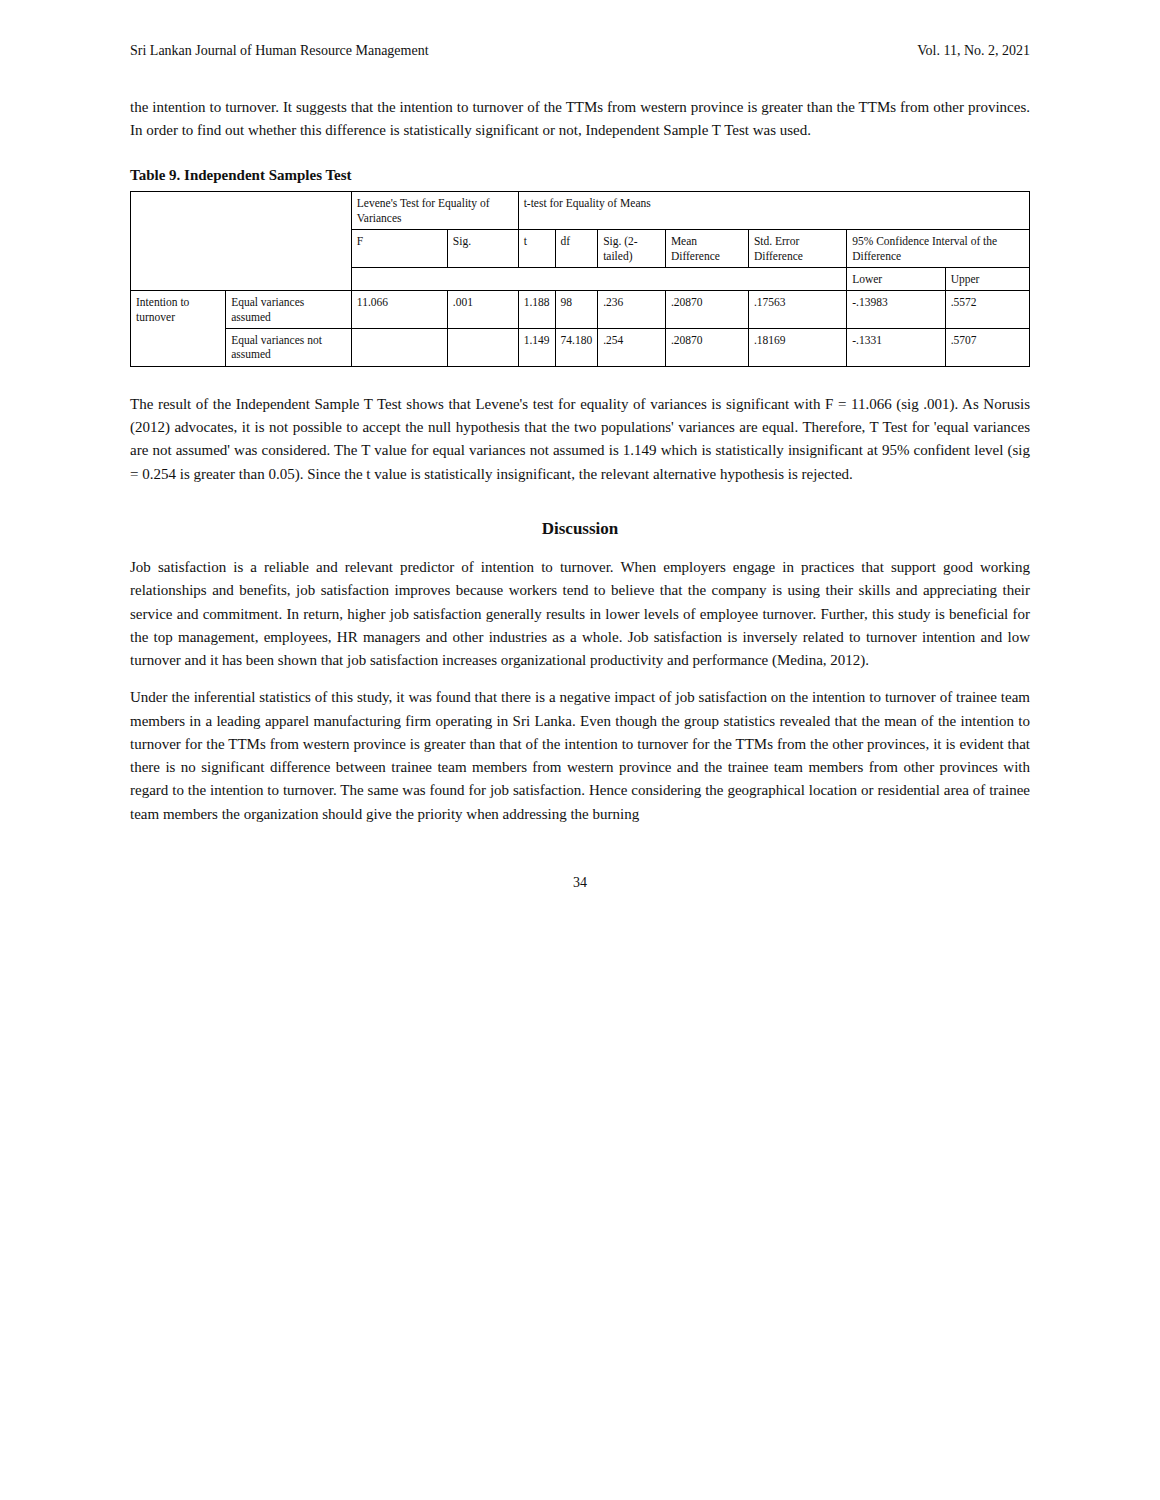Sri Lankan Journal of Human Resource Management Vol. 11, No. 2, 2021
the intention to turnover. It suggests that the intention to turnover of the TTMs from western province is greater than the TTMs from other provinces. In order to find out whether this difference is statistically significant or not, Independent Sample T Test was used.
Table 9. Independent Samples Test
| | Levene's Test for Equality of Variances | t-test for Equality of Means |
| --- | --- | --- |
| F | Sig. | t | df | Sig. (2-tailed) | Mean Difference | Std. Error Difference | 95% Confidence Interval of the Difference |
| | Lower | Upper |
| Intention to turnover | Equal variances assumed | 11.066 | .001 | 1.188 | 98 | .236 | .20870 | .17563 | -.13983 | .5572 |
| Equal variances not assumed | | | 1.149 | 74.180 | .254 | .20870 | .18169 | -.1331 | .5707 |
The result of the Independent Sample T Test shows that Levene's test for equality of variances is significant with F = 11.066 (sig .001). As Norusis (2012) advocates, it is not possible to accept the null hypothesis that the two populations' variances are equal. Therefore, T Test for 'equal variances are not assumed' was considered. The T value for equal variances not assumed is 1.149 which is statistically insignificant at 95% confident level (sig = 0.254 is greater than 0.05). Since the t value is statistically insignificant, the relevant alternative hypothesis is rejected.
Discussion
Job satisfaction is a reliable and relevant predictor of intention to turnover. When employers engage in practices that support good working relationships and benefits, job satisfaction improves because workers tend to believe that the company is using their skills and appreciating their service and commitment. In return, higher job satisfaction generally results in lower levels of employee turnover. Further, this study is beneficial for the top management, employees, HR managers and other industries as a whole. Job satisfaction is inversely related to turnover intention and low turnover and it has been shown that job satisfaction increases organizational productivity and performance (Medina, 2012).
Under the inferential statistics of this study, it was found that there is a negative impact of job satisfaction on the intention to turnover of trainee team members in a leading apparel manufacturing firm operating in Sri Lanka. Even though the group statistics revealed that the mean of the intention to turnover for the TTMs from western province is greater than that of the intention to turnover for the TTMs from the other provinces, it is evident that there is no significant difference between trainee team members from western province and the trainee team members from other provinces with regard to the intention to turnover. The same was found for job satisfaction. Hence considering the geographical location or residential area of trainee team members the organization should give the priority when addressing the burning
34